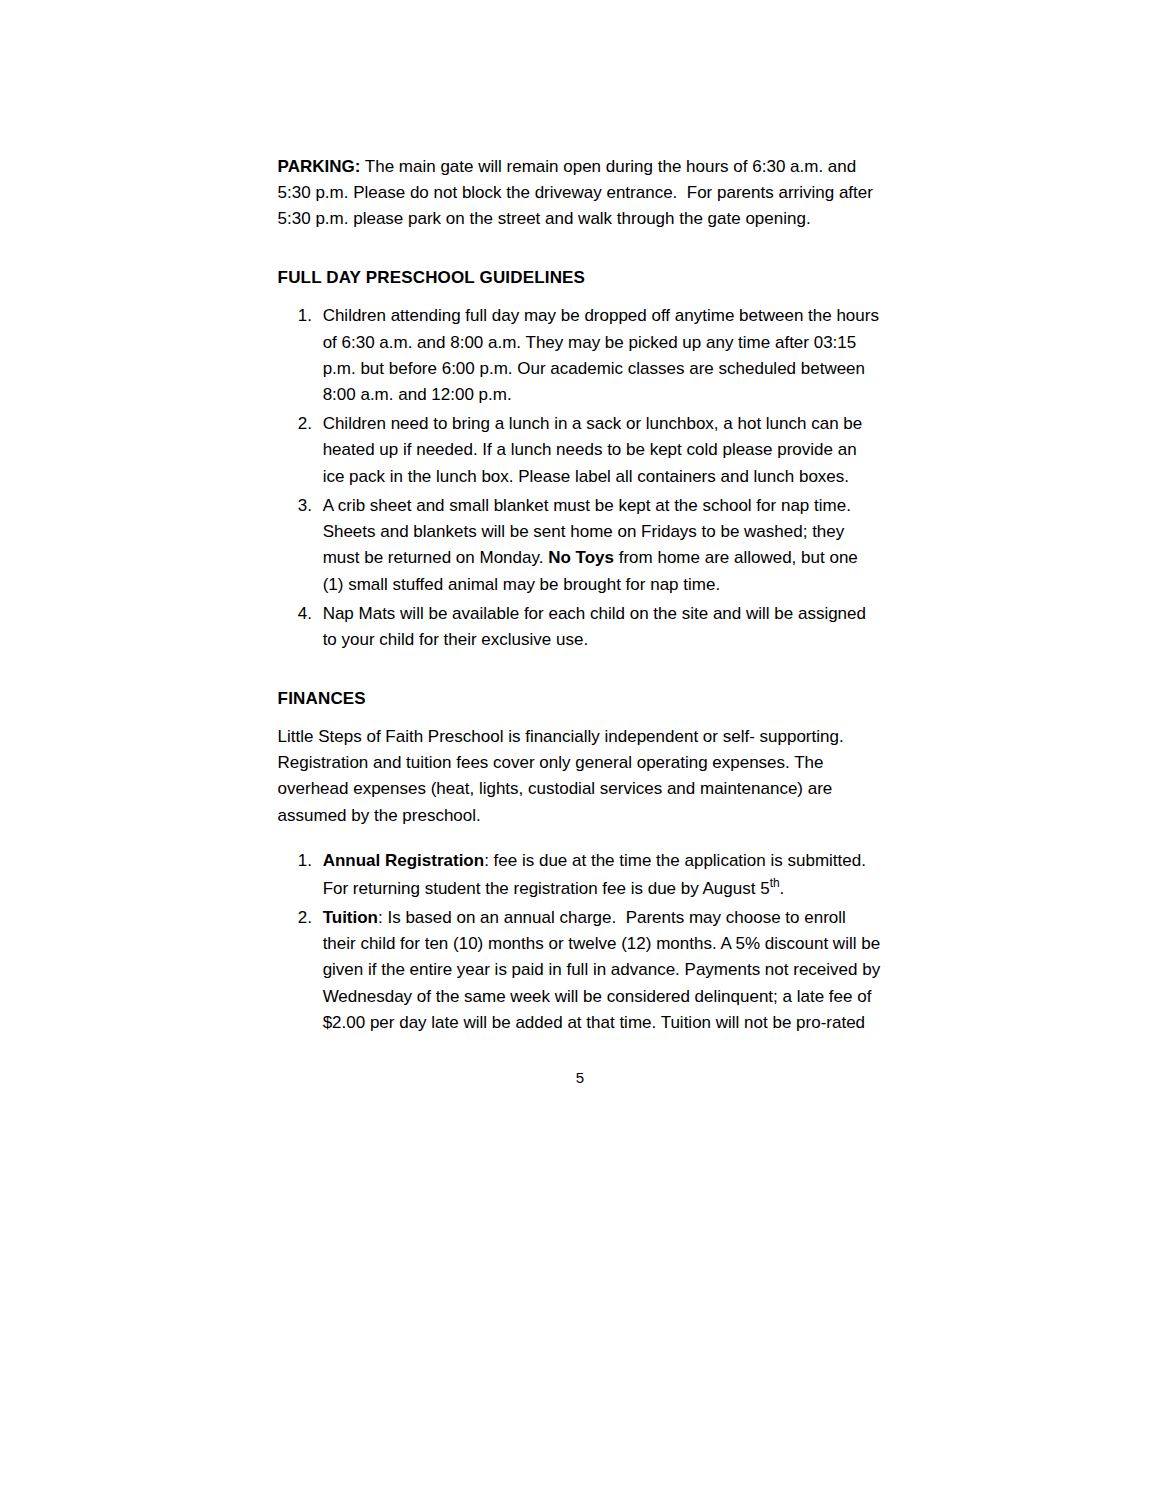PARKING: The main gate will remain open during the hours of 6:30 a.m. and 5:30 p.m. Please do not block the driveway entrance. For parents arriving after 5:30 p.m. please park on the street and walk through the gate opening.
FULL DAY PRESCHOOL GUIDELINES
Children attending full day may be dropped off anytime between the hours of 6:30 a.m. and 8:00 a.m. They may be picked up any time after 03:15 p.m. but before 6:00 p.m. Our academic classes are scheduled between 8:00 a.m. and 12:00 p.m.
Children need to bring a lunch in a sack or lunchbox, a hot lunch can be heated up if needed. If a lunch needs to be kept cold please provide an ice pack in the lunch box. Please label all containers and lunch boxes.
A crib sheet and small blanket must be kept at the school for nap time. Sheets and blankets will be sent home on Fridays to be washed; they must be returned on Monday. No Toys from home are allowed, but one (1) small stuffed animal may be brought for nap time.
Nap Mats will be available for each child on the site and will be assigned to your child for their exclusive use.
FINANCES
Little Steps of Faith Preschool is financially independent or self- supporting. Registration and tuition fees cover only general operating expenses. The overhead expenses (heat, lights, custodial services and maintenance) are assumed by the preschool.
Annual Registration: fee is due at the time the application is submitted. For returning student the registration fee is due by August 5th.
Tuition: Is based on an annual charge. Parents may choose to enroll their child for ten (10) months or twelve (12) months. A 5% discount will be given if the entire year is paid in full in advance. Payments not received by Wednesday of the same week will be considered delinquent; a late fee of $2.00 per day late will be added at that time. Tuition will not be pro-rated
5